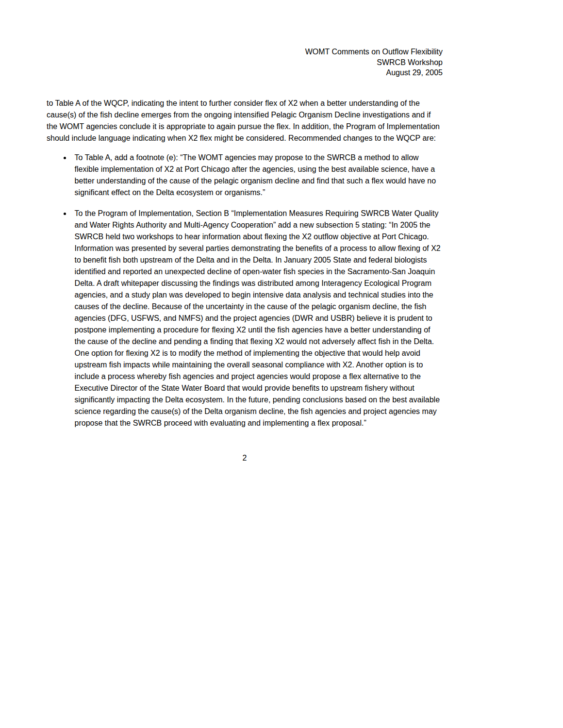WOMT Comments on Outflow Flexibility
SWRCB Workshop
August 29, 2005
to Table A of the WQCP, indicating the intent to further consider flex of X2 when a better understanding of the cause(s) of the fish decline emerges from the ongoing intensified Pelagic Organism Decline investigations and if the WOMT agencies conclude it is appropriate to again pursue the flex. In addition, the Program of Implementation should include language indicating when X2 flex might be considered. Recommended changes to the WQCP are:
To Table A, add a footnote (e): “The WOMT agencies may propose to the SWRCB a method to allow flexible implementation of X2 at Port Chicago after the agencies, using the best available science, have a better understanding of the cause of the pelagic organism decline and find that such a flex would have no significant effect on the Delta ecosystem or organisms.”
To the Program of Implementation, Section B “Implementation Measures Requiring SWRCB Water Quality and Water Rights Authority and Multi-Agency Cooperation” add a new subsection 5 stating: “In 2005 the SWRCB held two workshops to hear information about flexing the X2 outflow objective at Port Chicago. Information was presented by several parties demonstrating the benefits of a process to allow flexing of X2 to benefit fish both upstream of the Delta and in the Delta. In January 2005 State and federal biologists identified and reported an unexpected decline of open-water fish species in the Sacramento-San Joaquin Delta. A draft whitepaper discussing the findings was distributed among Interagency Ecological Program agencies, and a study plan was developed to begin intensive data analysis and technical studies into the causes of the decline. Because of the uncertainty in the cause of the pelagic organism decline, the fish agencies (DFG, USFWS, and NMFS) and the project agencies (DWR and USBR) believe it is prudent to postpone implementing a procedure for flexing X2 until the fish agencies have a better understanding of the cause of the decline and pending a finding that flexing X2 would not adversely affect fish in the Delta. One option for flexing X2 is to modify the method of implementing the objective that would help avoid upstream fish impacts while maintaining the overall seasonal compliance with X2. Another option is to include a process whereby fish agencies and project agencies would propose a flex alternative to the Executive Director of the State Water Board that would provide benefits to upstream fishery without significantly impacting the Delta ecosystem. In the future, pending conclusions based on the best available science regarding the cause(s) of the Delta organism decline, the fish agencies and project agencies may propose that the SWRCB proceed with evaluating and implementing a flex proposal.”
2